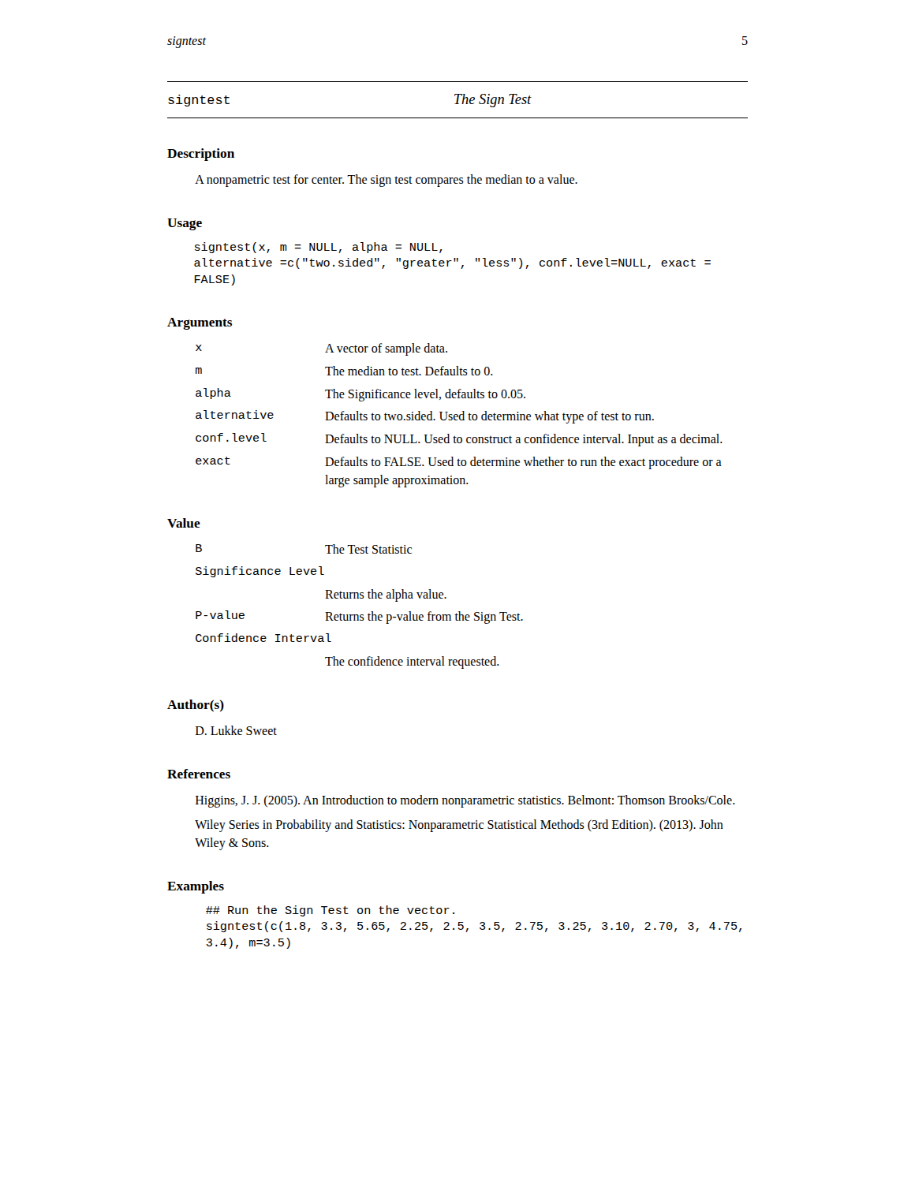signtest 5
signtest The Sign Test
Description
A nonpametric test for center. The sign test compares the median to a value.
Usage
signtest(x, m = NULL, alpha = NULL,
alternative =c("two.sided", "greater", "less"), conf.level=NULL, exact = FALSE)
Arguments
x
A vector of sample data.
m
The median to test. Defaults to 0.
alpha
The Significance level, defaults to 0.05.
alternative
Defaults to two.sided. Used to determine what type of test to run.
conf.level
Defaults to NULL. Used to construct a confidence interval. Input as a decimal.
exact
Defaults to FALSE. Used to determine whether to run the exact procedure or a large sample approximation.
Value
B
The Test Statistic
Significance Level
Returns the alpha value.
P-value
Returns the p-value from the Sign Test.
Confidence Interval
The confidence interval requested.
Author(s)
D. Lukke Sweet
References
Higgins, J. J. (2005). An Introduction to modern nonparametric statistics. Belmont: Thomson Brooks/Cole.
Wiley Series in Probability and Statistics: Nonparametric Statistical Methods (3rd Edition). (2013). John Wiley & Sons.
Examples
## Run the Sign Test on the vector.
signtest(c(1.8, 3.3, 5.65, 2.25, 2.5, 3.5, 2.75, 3.25, 3.10, 2.70, 3, 4.75, 3.4), m=3.5)